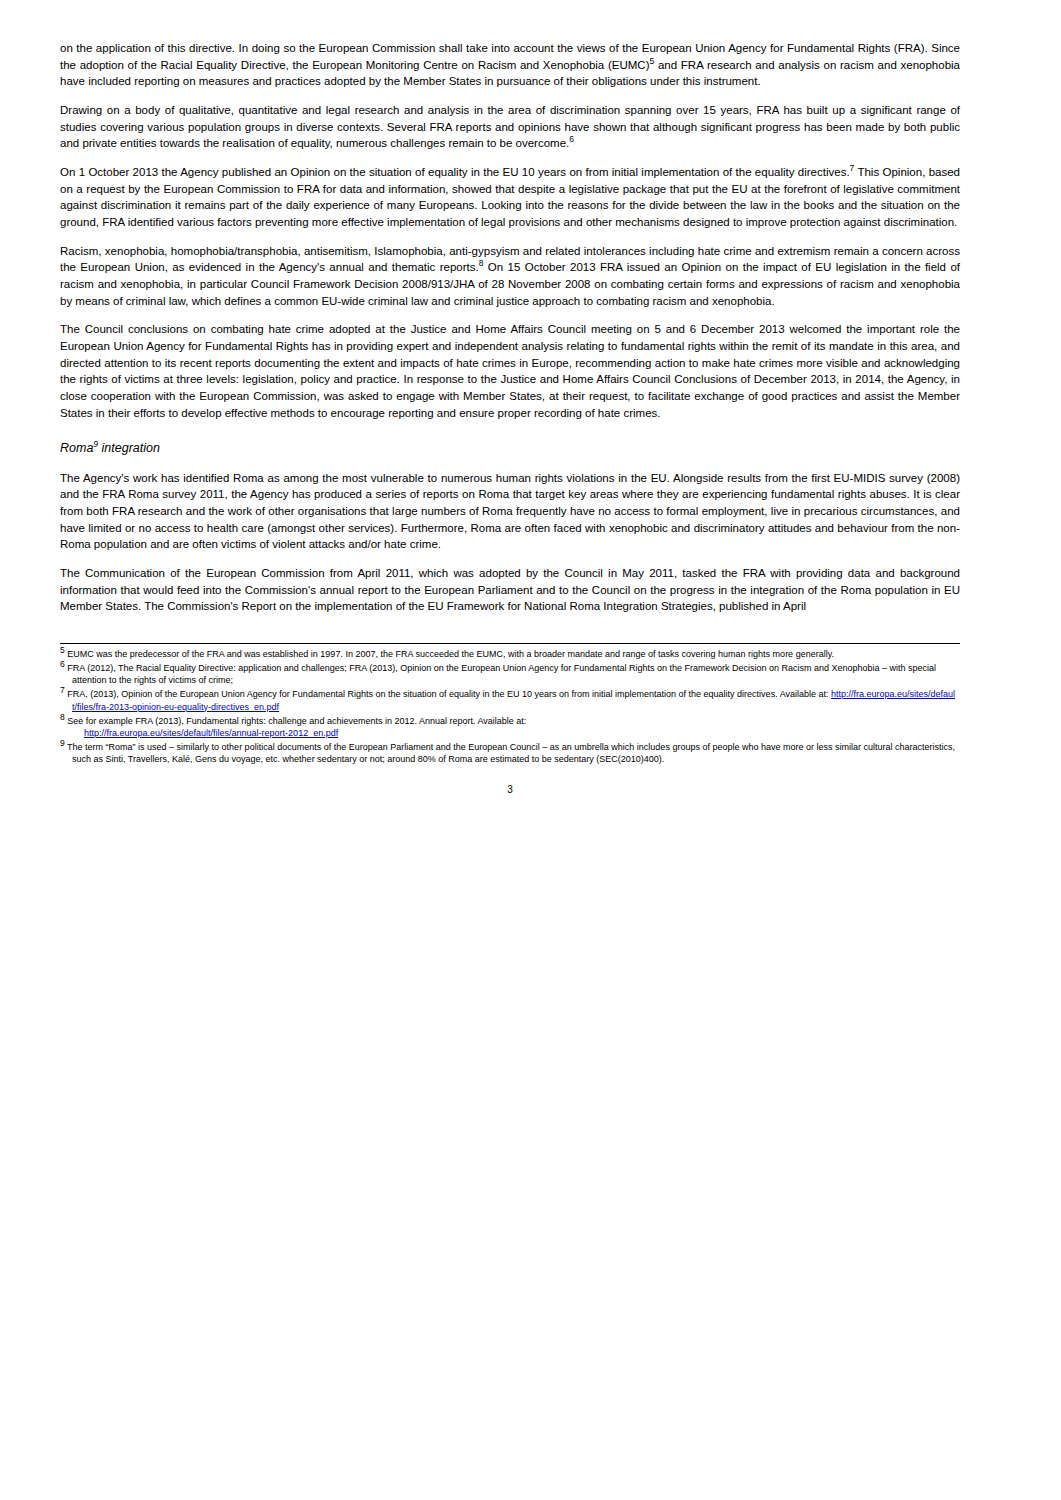on the application of this directive. In doing so the European Commission shall take into account the views of the European Union Agency for Fundamental Rights (FRA). Since the adoption of the Racial Equality Directive, the European Monitoring Centre on Racism and Xenophobia (EUMC)5 and FRA research and analysis on racism and xenophobia have included reporting on measures and practices adopted by the Member States in pursuance of their obligations under this instrument.
Drawing on a body of qualitative, quantitative and legal research and analysis in the area of discrimination spanning over 15 years, FRA has built up a significant range of studies covering various population groups in diverse contexts. Several FRA reports and opinions have shown that although significant progress has been made by both public and private entities towards the realisation of equality, numerous challenges remain to be overcome.6
On 1 October 2013 the Agency published an Opinion on the situation of equality in the EU 10 years on from initial implementation of the equality directives.7 This Opinion, based on a request by the European Commission to FRA for data and information, showed that despite a legislative package that put the EU at the forefront of legislative commitment against discrimination it remains part of the daily experience of many Europeans. Looking into the reasons for the divide between the law in the books and the situation on the ground, FRA identified various factors preventing more effective implementation of legal provisions and other mechanisms designed to improve protection against discrimination.
Racism, xenophobia, homophobia/transphobia, antisemitism, Islamophobia, anti-gypsyism and related intolerances including hate crime and extremism remain a concern across the European Union, as evidenced in the Agency's annual and thematic reports.8 On 15 October 2013 FRA issued an Opinion on the impact of EU legislation in the field of racism and xenophobia, in particular Council Framework Decision 2008/913/JHA of 28 November 2008 on combating certain forms and expressions of racism and xenophobia by means of criminal law, which defines a common EU-wide criminal law and criminal justice approach to combating racism and xenophobia.
The Council conclusions on combating hate crime adopted at the Justice and Home Affairs Council meeting on 5 and 6 December 2013 welcomed the important role the European Union Agency for Fundamental Rights has in providing expert and independent analysis relating to fundamental rights within the remit of its mandate in this area, and directed attention to its recent reports documenting the extent and impacts of hate crimes in Europe, recommending action to make hate crimes more visible and acknowledging the rights of victims at three levels: legislation, policy and practice. In response to the Justice and Home Affairs Council Conclusions of December 2013, in 2014, the Agency, in close cooperation with the European Commission, was asked to engage with Member States, at their request, to facilitate exchange of good practices and assist the Member States in their efforts to develop effective methods to encourage reporting and ensure proper recording of hate crimes.
Roma9 integration
The Agency's work has identified Roma as among the most vulnerable to numerous human rights violations in the EU. Alongside results from the first EU-MIDIS survey (2008) and the FRA Roma survey 2011, the Agency has produced a series of reports on Roma that target key areas where they are experiencing fundamental rights abuses. It is clear from both FRA research and the work of other organisations that large numbers of Roma frequently have no access to formal employment, live in precarious circumstances, and have limited or no access to health care (amongst other services). Furthermore, Roma are often faced with xenophobic and discriminatory attitudes and behaviour from the non-Roma population and are often victims of violent attacks and/or hate crime.
The Communication of the European Commission from April 2011, which was adopted by the Council in May 2011, tasked the FRA with providing data and background information that would feed into the Commission's annual report to the European Parliament and to the Council on the progress in the integration of the Roma population in EU Member States. The Commission's Report on the implementation of the EU Framework for National Roma Integration Strategies, published in April
5 EUMC was the predecessor of the FRA and was established in 1997. In 2007, the FRA succeeded the EUMC, with a broader mandate and range of tasks covering human rights more generally.
6 FRA (2012), The Racial Equality Directive: application and challenges; FRA (2013), Opinion on the European Union Agency for Fundamental Rights on the Framework Decision on Racism and Xenophobia – with special attention to the rights of victims of crime;
7 FRA, (2013), Opinion of the European Union Agency for Fundamental Rights on the situation of equality in the EU 10 years on from initial implementation of the equality directives. Available at: http://fra.europa.eu/sites/default/files/fra-2013-opinion-eu-equality-directives_en.pdf
8 See for example FRA (2013), Fundamental rights: challenge and achievements in 2012. Annual report. Available at:
http://fra.europa.eu/sites/default/files/annual-report-2012_en.pdf
9 The term “Roma” is used – similarly to other political documents of the European Parliament and the European Council – as an umbrella which includes groups of people who have more or less similar cultural characteristics, such as Sinti, Travellers, Kalé, Gens du voyage, etc. whether sedentary or not; around 80% of Roma are estimated to be sedentary (SEC(2010)400).
3